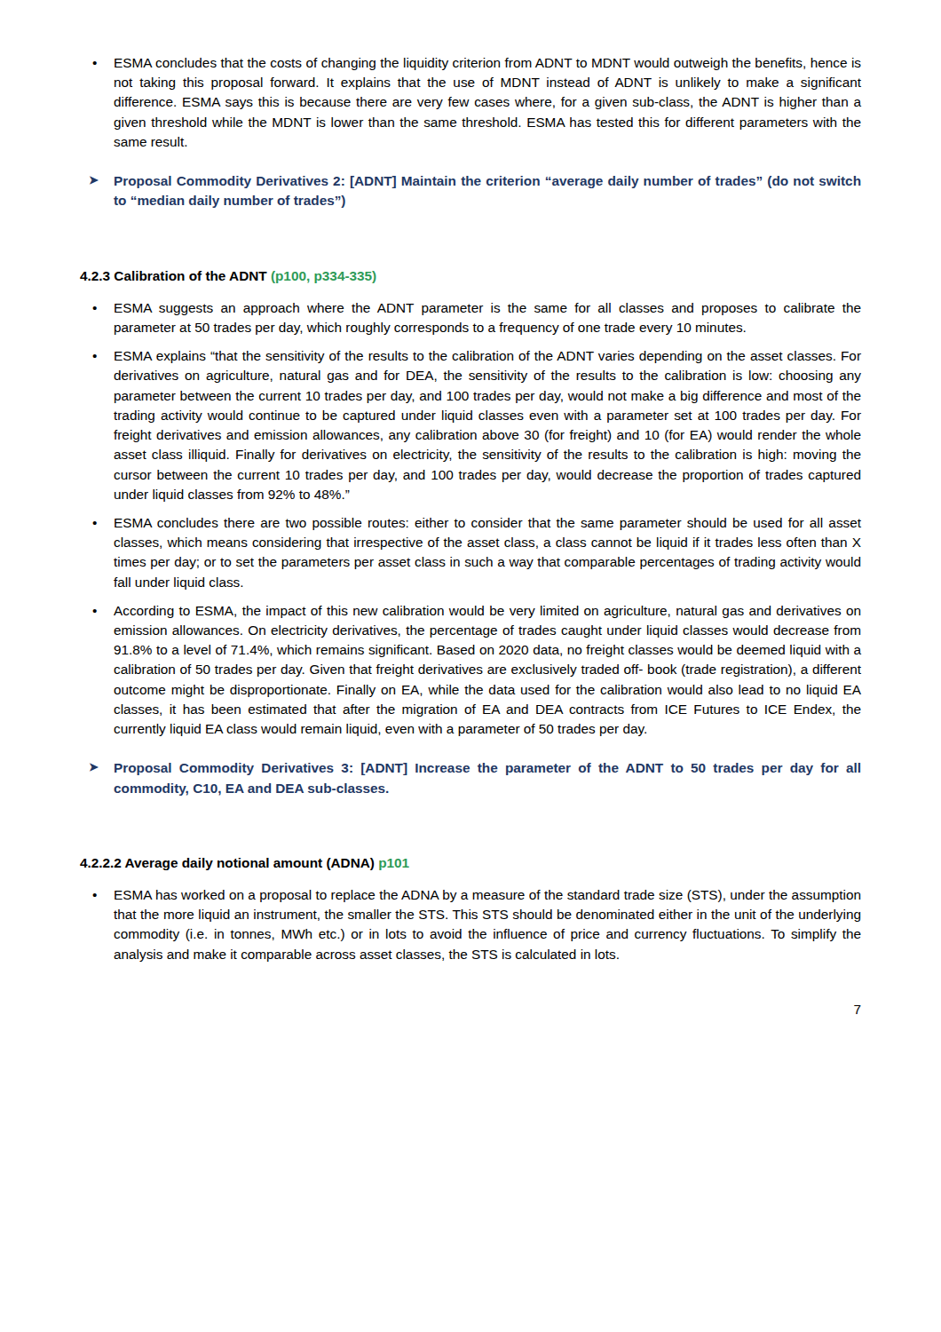ESMA concludes that the costs of changing the liquidity criterion from ADNT to MDNT would outweigh the benefits, hence is not taking this proposal forward. It explains that the use of MDNT instead of ADNT is unlikely to make a significant difference. ESMA says this is because there are very few cases where, for a given sub-class, the ADNT is higher than a given threshold while the MDNT is lower than the same threshold. ESMA has tested this for different parameters with the same result.
Proposal Commodity Derivatives 2: [ADNT] Maintain the criterion “average daily number of trades” (do not switch to “median daily number of trades”)
4.2.3 Calibration of the ADNT (p100, p334-335)
ESMA suggests an approach where the ADNT parameter is the same for all classes and proposes to calibrate the parameter at 50 trades per day, which roughly corresponds to a frequency of one trade every 10 minutes.
ESMA explains “that the sensitivity of the results to the calibration of the ADNT varies depending on the asset classes. For derivatives on agriculture, natural gas and for DEA, the sensitivity of the results to the calibration is low: choosing any parameter between the current 10 trades per day, and 100 trades per day, would not make a big difference and most of the trading activity would continue to be captured under liquid classes even with a parameter set at 100 trades per day. For freight derivatives and emission allowances, any calibration above 30 (for freight) and 10 (for EA) would render the whole asset class illiquid. Finally for derivatives on electricity, the sensitivity of the results to the calibration is high: moving the cursor between the current 10 trades per day, and 100 trades per day, would decrease the proportion of trades captured under liquid classes from 92% to 48%.”
ESMA concludes there are two possible routes: either to consider that the same parameter should be used for all asset classes, which means considering that irrespective of the asset class, a class cannot be liquid if it trades less often than X times per day; or to set the parameters per asset class in such a way that comparable percentages of trading activity would fall under liquid class.
According to ESMA, the impact of this new calibration would be very limited on agriculture, natural gas and derivatives on emission allowances. On electricity derivatives, the percentage of trades caught under liquid classes would decrease from 91.8% to a level of 71.4%, which remains significant. Based on 2020 data, no freight classes would be deemed liquid with a calibration of 50 trades per day. Given that freight derivatives are exclusively traded off- book (trade registration), a different outcome might be disproportionate. Finally on EA, while the data used for the calibration would also lead to no liquid EA classes, it has been estimated that after the migration of EA and DEA contracts from ICE Futures to ICE Endex, the currently liquid EA class would remain liquid, even with a parameter of 50 trades per day.
Proposal Commodity Derivatives 3: [ADNT] Increase the parameter of the ADNT to 50 trades per day for all commodity, C10, EA and DEA sub-classes.
4.2.2.2 Average daily notional amount (ADNA) p101
ESMA has worked on a proposal to replace the ADNA by a measure of the standard trade size (STS), under the assumption that the more liquid an instrument, the smaller the STS. This STS should be denominated either in the unit of the underlying commodity (i.e. in tonnes, MWh etc.) or in lots to avoid the influence of price and currency fluctuations. To simplify the analysis and make it comparable across asset classes, the STS is calculated in lots.
7